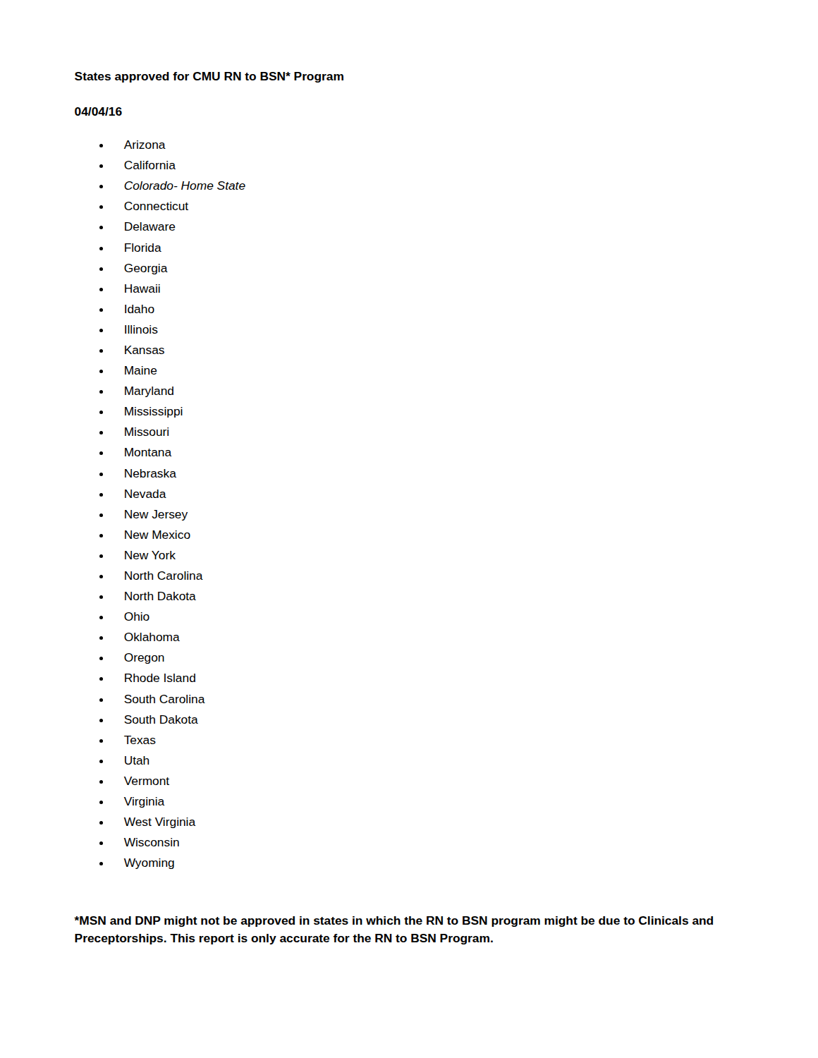States approved for CMU RN to BSN* Program
04/04/16
Arizona
California
Colorado- Home State
Connecticut
Delaware
Florida
Georgia
Hawaii
Idaho
Illinois
Kansas
Maine
Maryland
Mississippi
Missouri
Montana
Nebraska
Nevada
New Jersey
New Mexico
New York
North Carolina
North Dakota
Ohio
Oklahoma
Oregon
Rhode Island
South Carolina
South Dakota
Texas
Utah
Vermont
Virginia
West Virginia
Wisconsin
Wyoming
*MSN and DNP might not be approved in states in which the RN to BSN program might be due to Clinicals and Preceptorships. This report is only accurate for the RN to BSN Program.